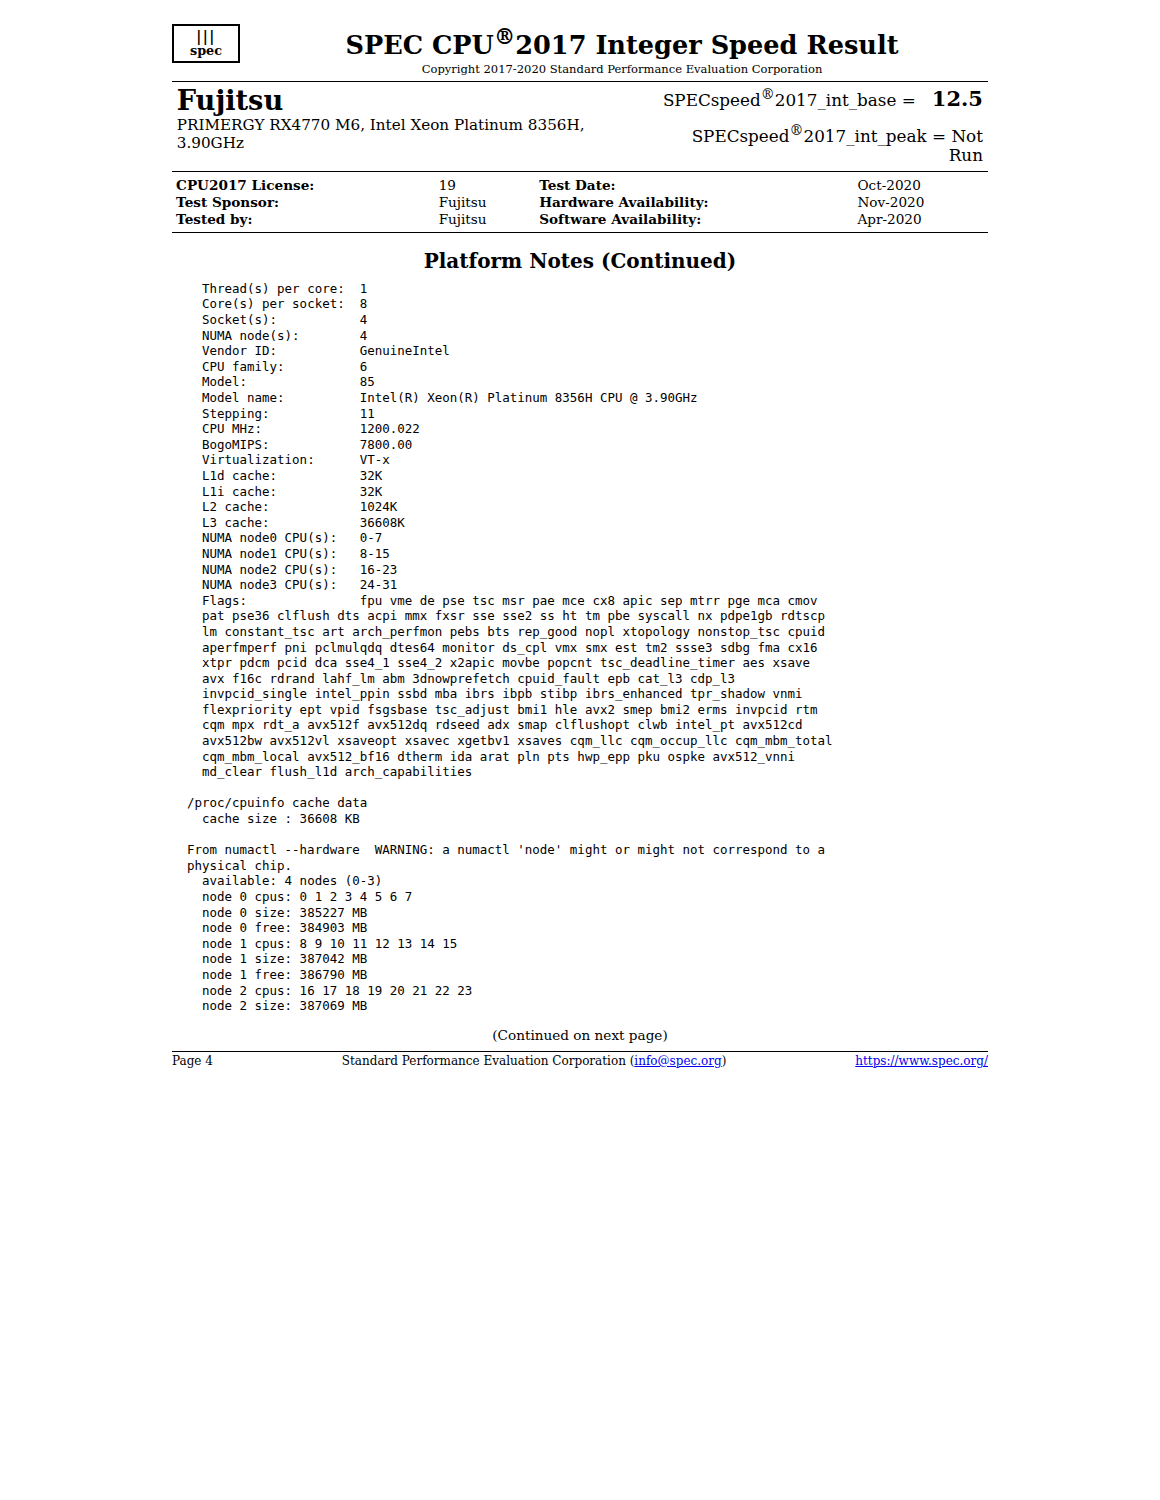|||
spec
SPEC CPU®2017 Integer Speed Result
Copyright 2017-2020 Standard Performance Evaluation Corporation
| Fujitsu PRIMERGY RX4770 M6, Intel Xeon Platinum 8356H, 3.90GHz | SPECspeed ® 2017_int_base = 12.5 SPECspeed ® 2017_int_peak = Not Run |
| CPU2017 License: | 19 | Test Date: | Oct-2020 |
| Test Sponsor: | Fujitsu | Hardware Availability: | Nov-2020 |
| Tested by: | Fujitsu | Software Availability: | Apr-2020 |
Platform Notes (Continued)
    Thread(s) per core:  1
    Core(s) per socket:  8
    Socket(s):           4
    NUMA node(s):        4
    Vendor ID:           GenuineIntel
    CPU family:          6
    Model:               85
    Model name:          Intel(R) Xeon(R) Platinum 8356H CPU @ 3.90GHz
    Stepping:            11
    CPU MHz:             1200.022
    BogoMIPS:            7800.00
    Virtualization:      VT-x
    L1d cache:           32K
    L1i cache:           32K
    L2 cache:            1024K
    L3 cache:            36608K
    NUMA node0 CPU(s):   0-7
    NUMA node1 CPU(s):   8-15
    NUMA node2 CPU(s):   16-23
    NUMA node3 CPU(s):   24-31
    Flags:               fpu vme de pse tsc msr pae mce cx8 apic sep mtrr pge mca cmov
    pat pse36 clflush dts acpi mmx fxsr sse sse2 ss ht tm pbe syscall nx pdpe1gb rdtscp
    lm constant_tsc art arch_perfmon pebs bts rep_good nopl xtopology nonstop_tsc cpuid
    aperfmperf pni pclmulqdq dtes64 monitor ds_cpl vmx smx est tm2 ssse3 sdbg fma cx16
    xtpr pdcm pcid dca sse4_1 sse4_2 x2apic movbe popcnt tsc_deadline_timer aes xsave
    avx f16c rdrand lahf_lm abm 3dnowprefetch cpuid_fault epb cat_l3 cdp_l3
    invpcid_single intel_ppin ssbd mba ibrs ibpb stibp ibrs_enhanced tpr_shadow vnmi
    flexpriority ept vpid fsgsbase tsc_adjust bmi1 hle avx2 smep bmi2 erms invpcid rtm
    cqm mpx rdt_a avx512f avx512dq rdseed adx smap clflushopt clwb intel_pt avx512cd
    avx512bw avx512vl xsaveopt xsavec xgetbv1 xsaves cqm_llc cqm_occup_llc cqm_mbm_total
    cqm_mbm_local avx512_bf16 dtherm ida arat pln pts hwp_epp pku ospke avx512_vnni
    md_clear flush_l1d arch_capabilities

  /proc/cpuinfo cache data
    cache size : 36608 KB

  From numactl --hardware  WARNING: a numactl 'node' might or might not correspond to a
  physical chip.
    available: 4 nodes (0-3)
    node 0 cpus: 0 1 2 3 4 5 6 7
    node 0 size: 385227 MB
    node 0 free: 384903 MB
    node 1 cpus: 8 9 10 11 12 13 14 15
    node 1 size: 387042 MB
    node 1 free: 386790 MB
    node 2 cpus: 16 17 18 19 20 21 22 23
    node 2 size: 387069 MB
(Continued on next page)
Page 4
Standard Performance Evaluation Corporation (info@spec.org)
https://www.spec.org/